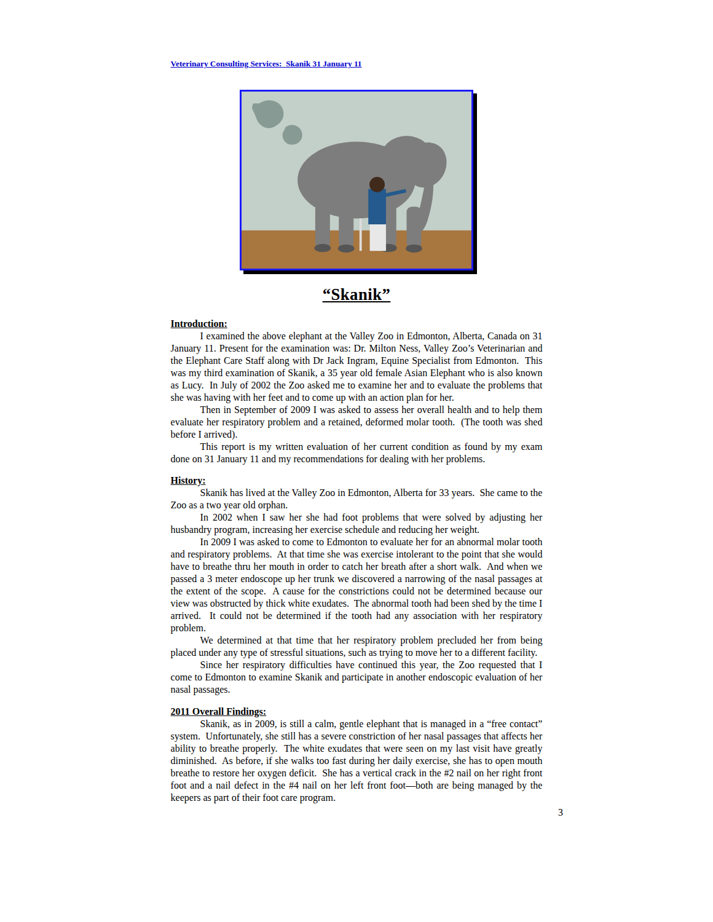Veterinary Consulting Services: Skanik 31 January 11
“Skanik”
Introduction:
I examined the above elephant at the Valley Zoo in Edmonton, Alberta, Canada on 31 January 11. Present for the examination was: Dr. Milton Ness, Valley Zoo’s Veterinarian and the Elephant Care Staff along with Dr Jack Ingram, Equine Specialist from Edmonton. This was my third examination of Skanik, a 35 year old female Asian Elephant who is also known as Lucy. In July of 2002 the Zoo asked me to examine her and to evaluate the problems that she was having with her feet and to come up with an action plan for her.
Then in September of 2009 I was asked to assess her overall health and to help them evaluate her respiratory problem and a retained, deformed molar tooth. (The tooth was shed before I arrived).
This report is my written evaluation of her current condition as found by my exam done on 31 January 11 and my recommendations for dealing with her problems.
History:
Skanik has lived at the Valley Zoo in Edmonton, Alberta for 33 years. She came to the Zoo as a two year old orphan.
In 2002 when I saw her she had foot problems that were solved by adjusting her husbandry program, increasing her exercise schedule and reducing her weight.
In 2009 I was asked to come to Edmonton to evaluate her for an abnormal molar tooth and respiratory problems. At that time she was exercise intolerant to the point that she would have to breathe thru her mouth in order to catch her breath after a short walk. And when we passed a 3 meter endoscope up her trunk we discovered a narrowing of the nasal passages at the extent of the scope. A cause for the constrictions could not be determined because our view was obstructed by thick white exudates. The abnormal tooth had been shed by the time I arrived. It could not be determined if the tooth had any association with her respiratory problem.
We determined at that time that her respiratory problem precluded her from being placed under any type of stressful situations, such as trying to move her to a different facility.
Since her respiratory difficulties have continued this year, the Zoo requested that I come to Edmonton to examine Skanik and participate in another endoscopic evaluation of her nasal passages.
2011 Overall Findings:
Skanik, as in 2009, is still a calm, gentle elephant that is managed in a “free contact” system. Unfortunately, she still has a severe constriction of her nasal passages that affects her ability to breathe properly. The white exudates that were seen on my last visit have greatly diminished. As before, if she walks too fast during her daily exercise, she has to open mouth breathe to restore her oxygen deficit. She has a vertical crack in the #2 nail on her right front foot and a nail defect in the #4 nail on her left front foot—both are being managed by the keepers as part of their foot care program.
3